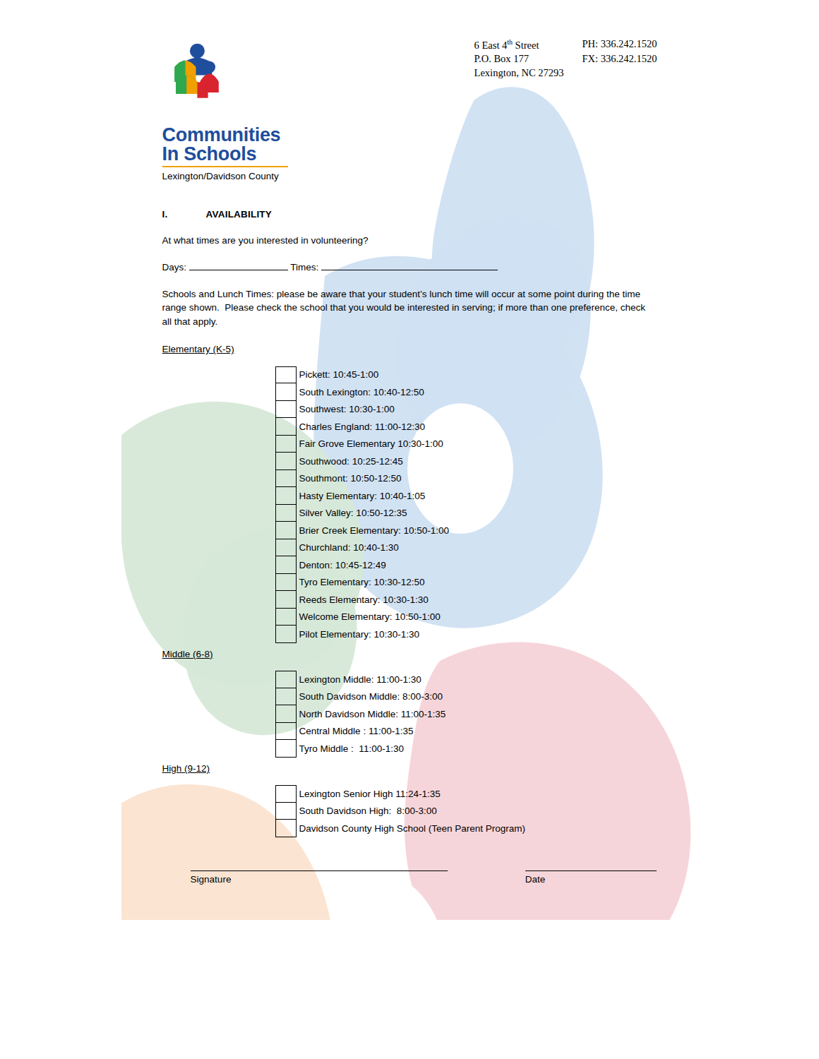Communities
In Schools
Lexington/Davidson County
| 6 East 4 th Street | PH: 336.242.1520 |
| P.O. Box 177 | FX: 336.242.1520 |
| Lexington, NC 27293 | |
I. AVAILABILITY
At what times are you interested in volunteering?
Days: Times:
Schools and Lunch Times: please be aware that your student’s lunch time will occur at some point during the time range shown. Please check the school that you would be interested in serving; if more than one preference, check all that apply.
Elementary (K-5)
Pickett: 10:45-1:00
South Lexington: 10:40-12:50
Southwest: 10:30-1:00
Charles England: 11:00-12:30
Fair Grove Elementary 10:30-1:00
Southwood: 10:25-12:45
Southmont: 10:50-12:50
Hasty Elementary: 10:40-1:05
Silver Valley: 10:50-12:35
Brier Creek Elementary: 10:50-1:00
Churchland: 10:40-1:30
Denton: 10:45-12:49
Tyro Elementary: 10:30-12:50
Reeds Elementary: 10:30-1:30
Welcome Elementary: 10:50-1:00
Pilot Elementary: 10:30-1:30
Middle (6-8)
Lexington Middle: 11:00-1:30
South Davidson Middle: 8:00-3:00
North Davidson Middle: 11:00-1:35
Central Middle : 11:00-1:35
Tyro Middle : 11:00-1:30
High (9-12)
Lexington Senior High 11:24-1:35
South Davidson High: 8:00-3:00
Davidson County High School (Teen Parent Program)
Signature
Date